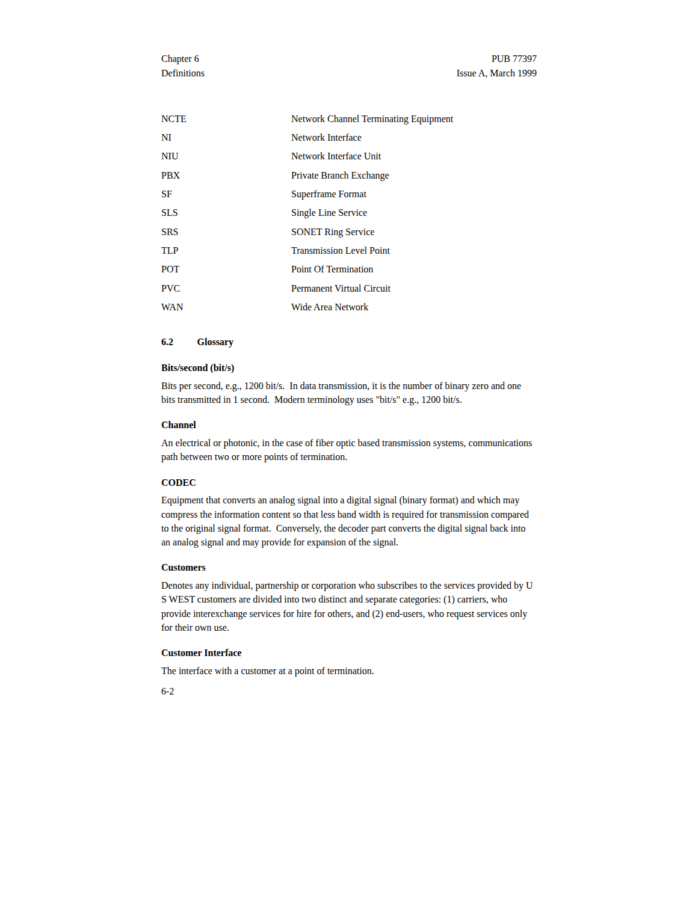| Chapter 6 | PUB 77397 |
| Definitions | Issue A, March 1999 |
| NCTE | Network Channel Terminating Equipment |
| NI | Network Interface |
| NIU | Network Interface Unit |
| PBX | Private Branch Exchange |
| SF | Superframe Format |
| SLS | Single Line Service |
| SRS | SONET Ring Service |
| TLP | Transmission Level Point |
| POT | Point Of Termination |
| PVC | Permanent Virtual Circuit |
| WAN | Wide Area Network |
6.2 Glossary
Bits/second (bit/s)
Bits per second, e.g., 1200 bit/s. In data transmission, it is the number of binary zero and one bits transmitted in 1 second. Modern terminology uses "bit/s" e.g., 1200 bit/s.
Channel
An electrical or photonic, in the case of fiber optic based transmission systems, communications path between two or more points of termination.
CODEC
Equipment that converts an analog signal into a digital signal (binary format) and which may compress the information content so that less band width is required for transmission compared to the original signal format. Conversely, the decoder part converts the digital signal back into an analog signal and may provide for expansion of the signal.
Customers
Denotes any individual, partnership or corporation who subscribes to the services provided by U S WEST customers are divided into two distinct and separate categories: (1) carriers, who provide interexchange services for hire for others, and (2) end-users, who request services only for their own use.
Customer Interface
The interface with a customer at a point of termination.
6-2